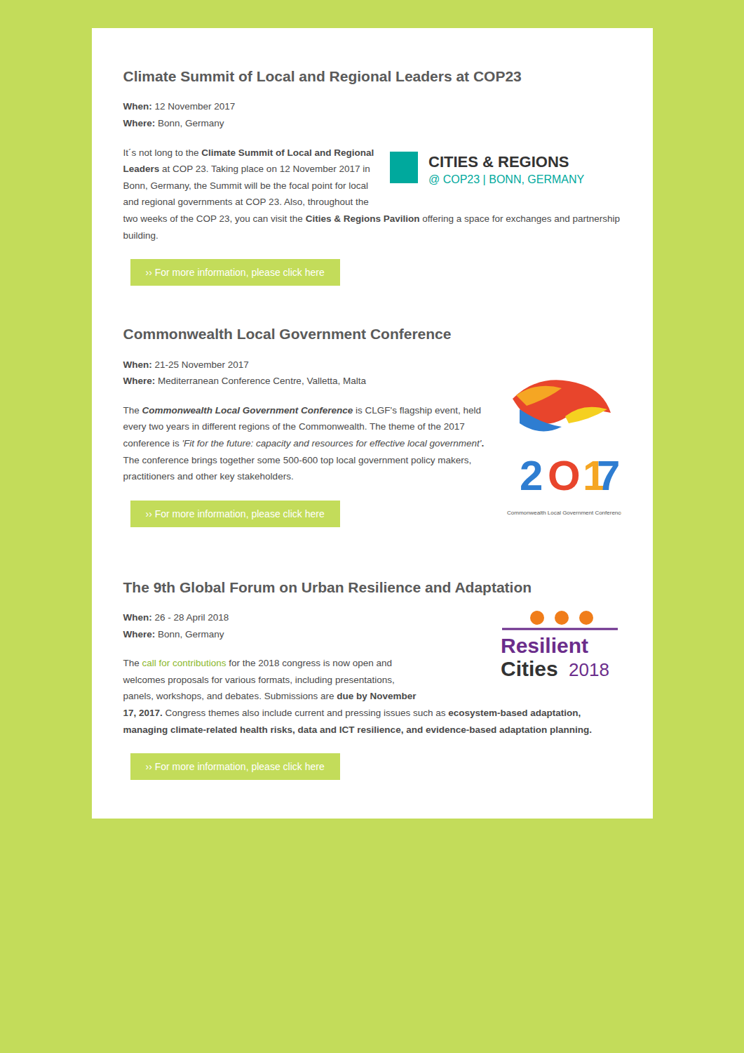Climate Summit of Local and Regional Leaders at COP23
When: 12 November 2017
Where: Bonn, Germany
It´s not long to the Climate Summit of Local and Regional Leaders at COP 23. Taking place on 12 November 2017 in Bonn, Germany, the Summit will be the focal point for local and regional governments at COP 23. Also, throughout the two weeks of the COP 23, you can visit the Cities & Regions Pavilion offering a space for exchanges and partnership building.
›› For more information, please click here
Commonwealth Local Government Conference
When: 21-25 November 2017
Where: Mediterranean Conference Centre, Valletta, Malta
The Commonwealth Local Government Conference is CLGF's flagship event, held every two years in different regions of the Commonwealth. The theme of the 2017 conference is 'Fit for the future: capacity and resources for effective local government'. The conference brings together some 500-600 top local government policy makers, practitioners and other key stakeholders.
›› For more information, please click here
The 9th Global Forum on Urban Resilience and Adaptation
When: 26 - 28 April 2018
Where: Bonn, Germany
The call for contributions for the 2018 congress is now open and welcomes proposals for various formats, including presentations, panels, workshops, and debates. Submissions are due by November 17, 2017. Congress themes also include current and pressing issues such as ecosystem-based adaptation, managing climate-related health risks, data and ICT resilience, and evidence-based adaptation planning.
›› For more information, please click here